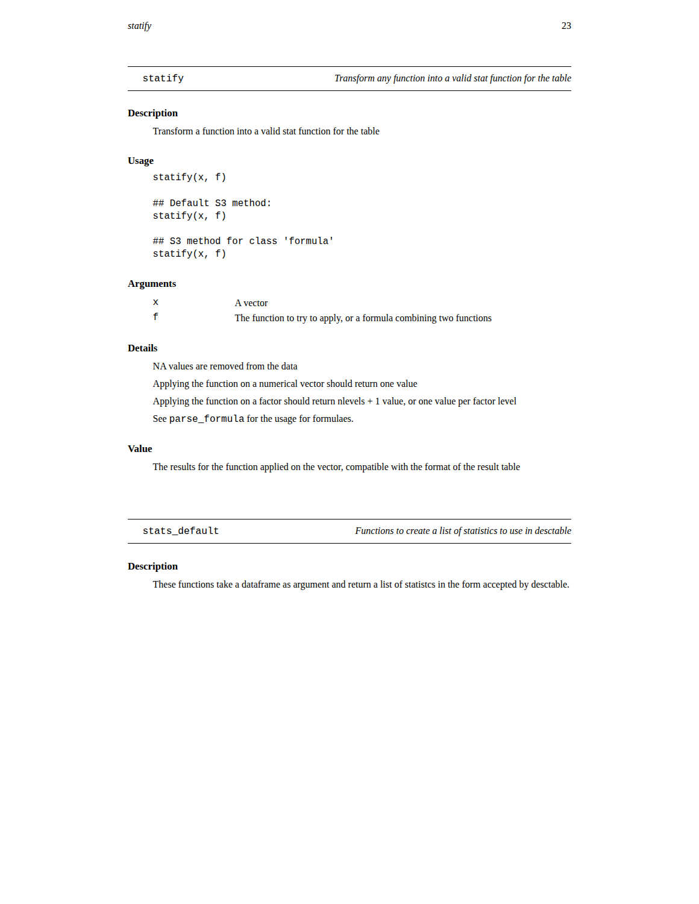statify 23
statify Transform any function into a valid stat function for the table
Description
Transform a function into a valid stat function for the table
Usage
statify(x, f)

## Default S3 method:
statify(x, f)

## S3 method for class 'formula'
statify(x, f)
Arguments
| x | A vector |
| f | The function to try to apply, or a formula combining two functions |
Details
NA values are removed from the data
Applying the function on a numerical vector should return one value
Applying the function on a factor should return nlevels + 1 value, or one value per factor level
See parse_formula for the usage for formulaes.
Value
The results for the function applied on the vector, compatible with the format of the result table
stats_default Functions to create a list of statistics to use in desctable
Description
These functions take a dataframe as argument and return a list of statistcs in the form accepted by desctable.